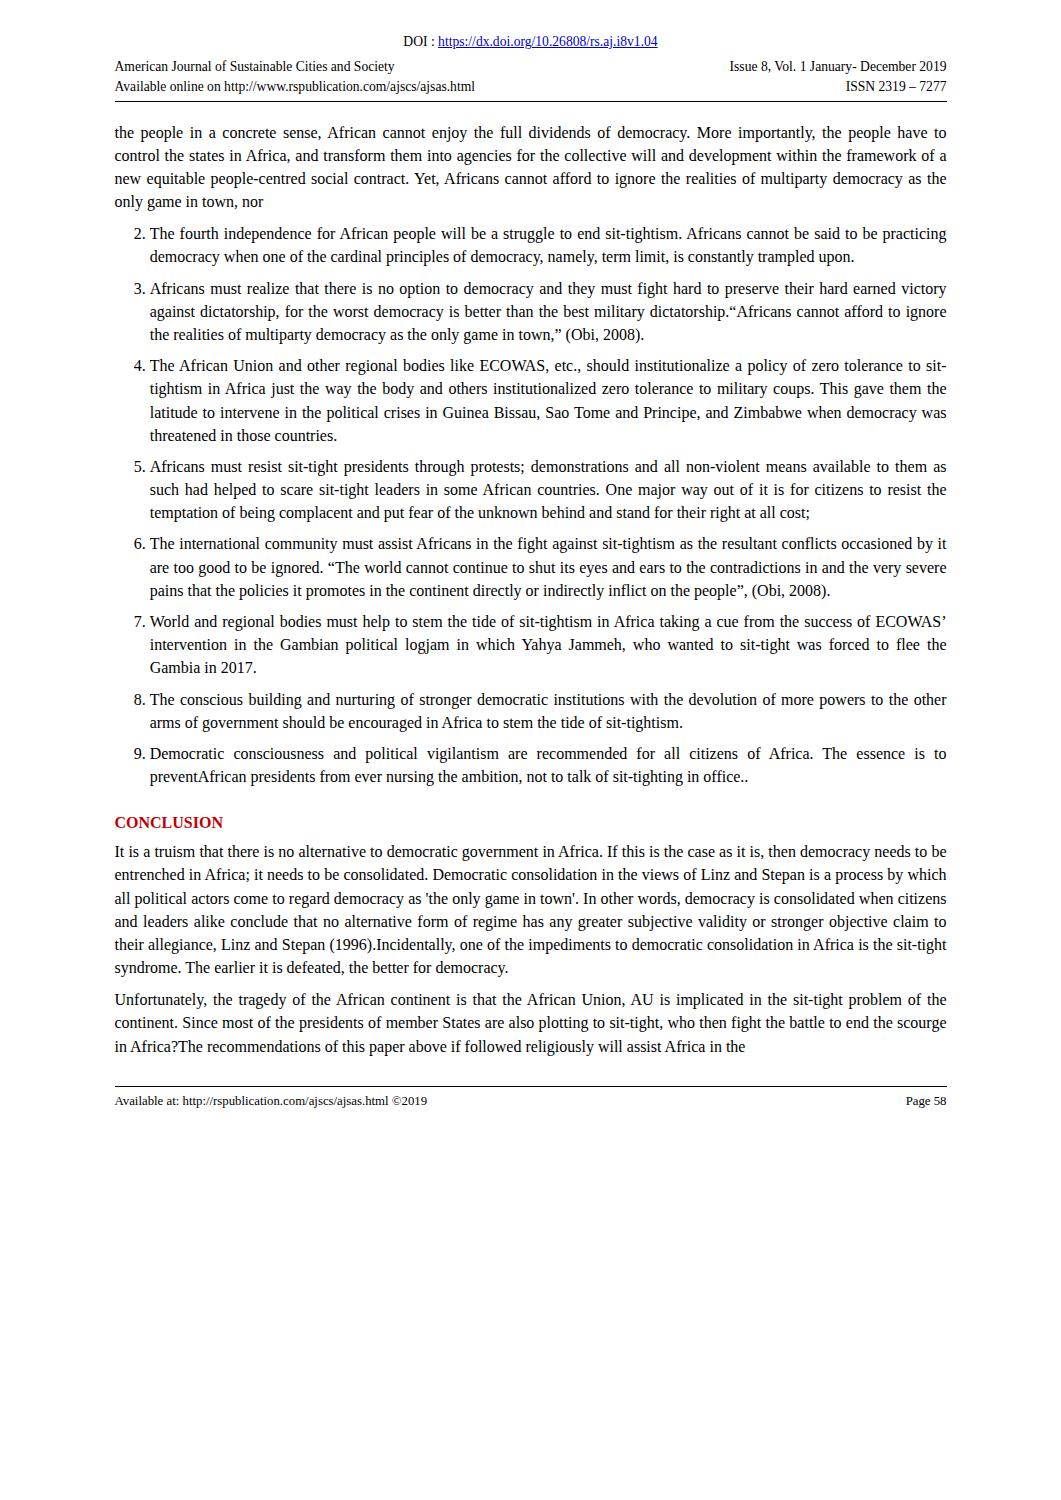DOI : https://dx.doi.org/10.26808/rs.aj.i8v1.04
American Journal of Sustainable Cities and Society Issue 8, Vol. 1 January- December 2019
Available online on http://www.rspublication.com/ajscs/ajsas.html ISSN 2319 – 7277
the people in a concrete sense, African cannot enjoy the full dividends of democracy. More importantly, the people have to control the states in Africa, and transform them into agencies for the collective will and development within the framework of a new equitable people-centred social contract. Yet, Africans cannot afford to ignore the realities of multiparty democracy as the only game in town, nor
The fourth independence for African people will be a struggle to end sit-tightism. Africans cannot be said to be practicing democracy when one of the cardinal principles of democracy, namely, term limit, is constantly trampled upon.
Africans must realize that there is no option to democracy and they must fight hard to preserve their hard earned victory against dictatorship, for the worst democracy is better than the best military dictatorship.“Africans cannot afford to ignore the realities of multiparty democracy as the only game in town,” (Obi, 2008).
The African Union and other regional bodies like ECOWAS, etc., should institutionalize a policy of zero tolerance to sit- tightism in Africa just the way the body and others institutionalized zero tolerance to military coups. This gave them the latitude to intervene in the political crises in Guinea Bissau, Sao Tome and Principe, and Zimbabwe when democracy was threatened in those countries.
Africans must resist sit-tight presidents through protests; demonstrations and all non-violent means available to them as such had helped to scare sit-tight leaders in some African countries. One major way out of it is for citizens to resist the temptation of being complacent and put fear of the unknown behind and stand for their right at all cost;
The international community must assist Africans in the fight against sit-tightism as the resultant conflicts occasioned by it are too good to be ignored. “The world cannot continue to shut its eyes and ears to the contradictions in and the very severe pains that the policies it promotes in the continent directly or indirectly inflict on the people”, (Obi, 2008).
World and regional bodies must help to stem the tide of sit-tightism in Africa taking a cue from the success of ECOWAS’ intervention in the Gambian political logjam in which Yahya Jammeh, who wanted to sit-tight was forced to flee the Gambia in 2017.
The conscious building and nurturing of stronger democratic institutions with the devolution of more powers to the other arms of government should be encouraged in Africa to stem the tide of sit-tightism.
Democratic consciousness and political vigilantism are recommended for all citizens of Africa. The essence is to preventAfrican presidents from ever nursing the ambition, not to talk of sit-tighting in office..
Conclusion
It is a truism that there is no alternative to democratic government in Africa. If this is the case as it is, then democracy needs to be entrenched in Africa; it needs to be consolidated. Democratic consolidation in the views of Linz and Stepan is a process by which all political actors come to regard democracy as 'the only game in town'. In other words, democracy is consolidated when citizens and leaders alike conclude that no alternative form of regime has any greater subjective validity or stronger objective claim to their allegiance, Linz and Stepan (1996).Incidentally, one of the impediments to democratic consolidation in Africa is the sit-tight syndrome. The earlier it is defeated, the better for democracy.
Unfortunately, the tragedy of the African continent is that the African Union, AU is implicated in the sit-tight problem of the continent. Since most of the presidents of member States are also plotting to sit-tight, who then fight the battle to end the scourge in Africa?The recommendations of this paper above if followed religiously will assist Africa in the
Available at: http://rspublication.com/ajscs/ajsas.html ©2019 Page 58